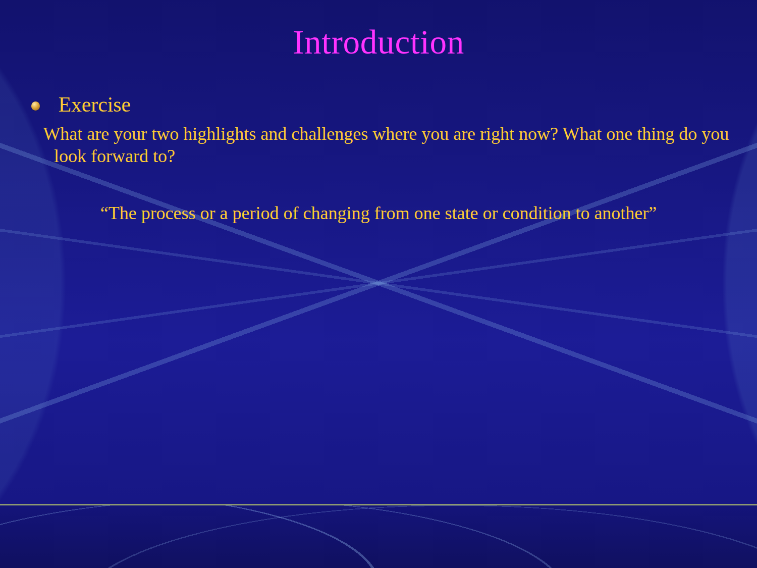Introduction
Exercise
What are your two highlights and challenges where you are right now? What one thing do you look forward to?
“The process or a period of changing from one state or condition to another”